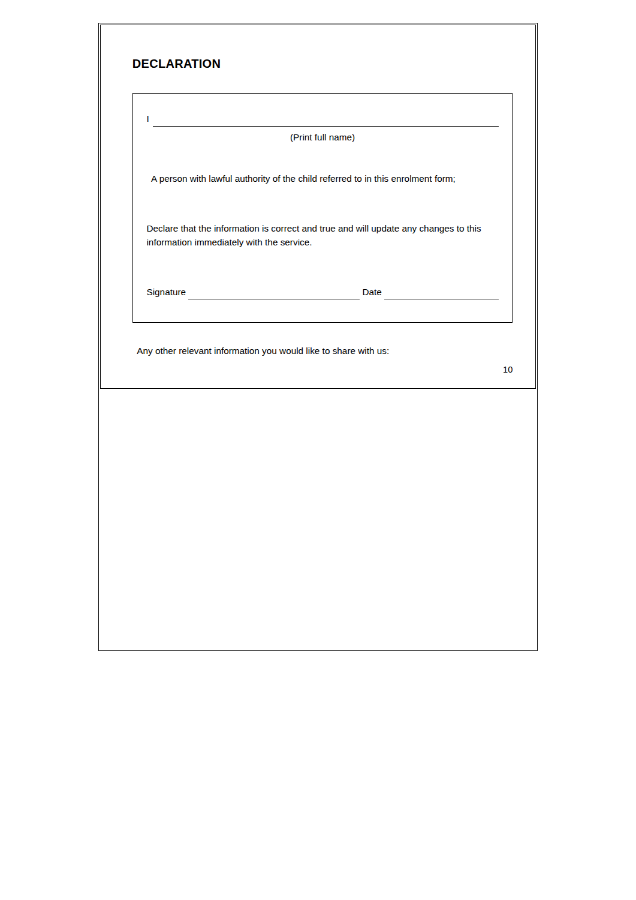DECLARATION
I
(Print full name)
A person with lawful authority of the child referred to in this enrolment form;
Declare that the information is correct and true and will update any changes to this information immediately with the service.
Signature Date
Any other relevant information you would like to share with us:
10